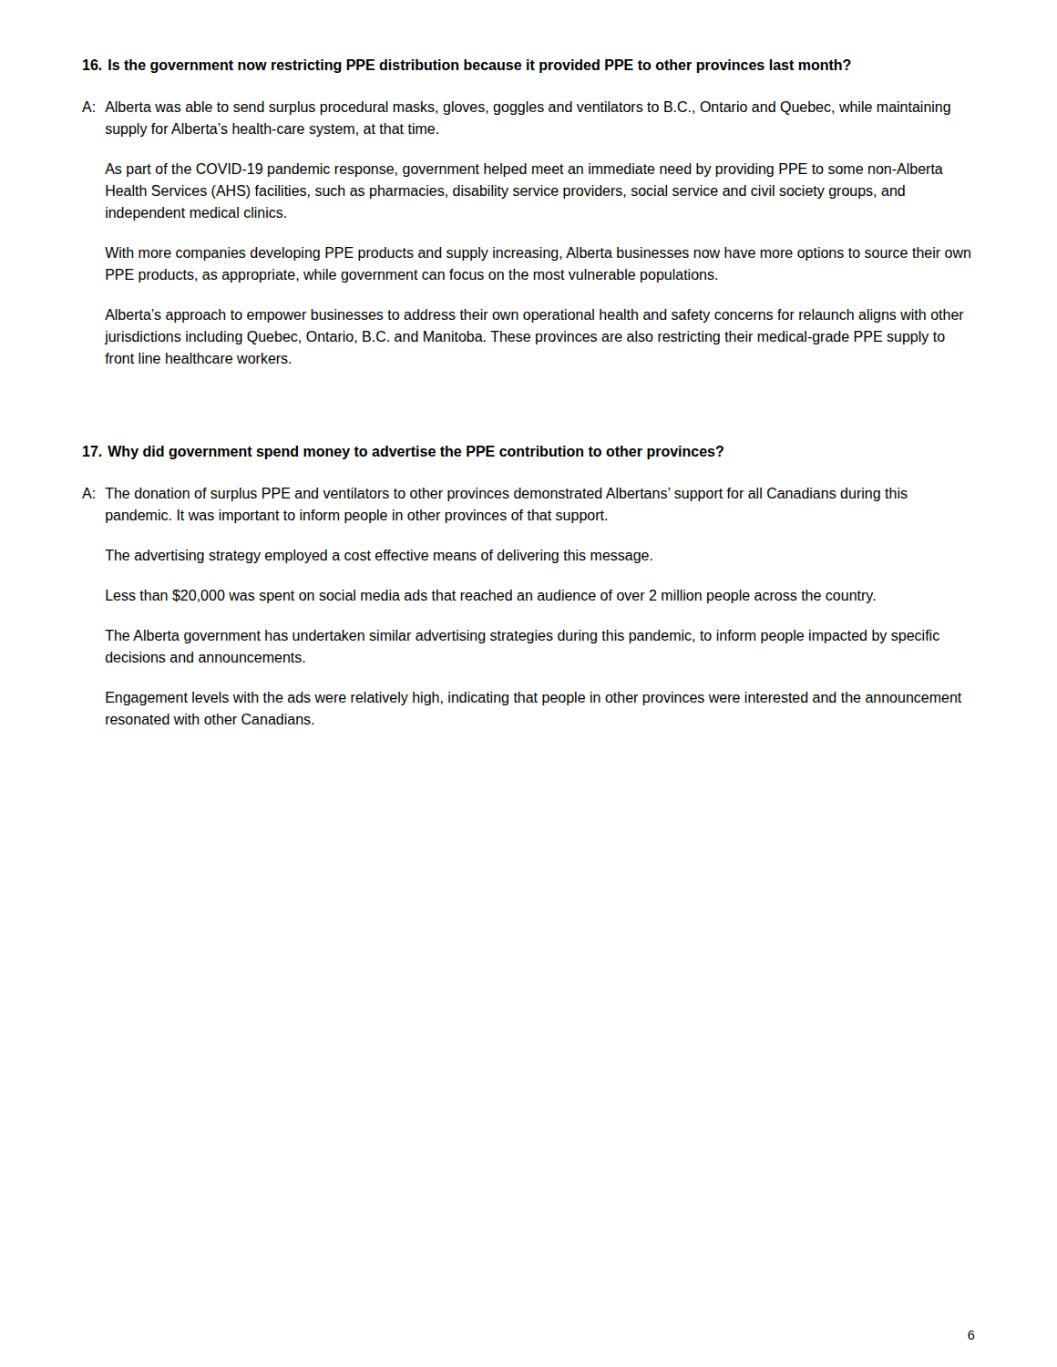16. Is the government now restricting PPE distribution because it provided PPE to other provinces last month?
A:
Alberta was able to send surplus procedural masks, gloves, goggles and ventilators to B.C., Ontario and Quebec, while maintaining supply for Alberta’s health-care system, at that time.
As part of the COVID-19 pandemic response, government helped meet an immediate need by providing PPE to some non-Alberta Health Services (AHS) facilities, such as pharmacies, disability service providers, social service and civil society groups, and independent medical clinics.
With more companies developing PPE products and supply increasing, Alberta businesses now have more options to source their own PPE products, as appropriate, while government can focus on the most vulnerable populations.
Alberta’s approach to empower businesses to address their own operational health and safety concerns for relaunch aligns with other jurisdictions including Quebec, Ontario, B.C. and Manitoba. These provinces are also restricting their medical-grade PPE supply to front line healthcare workers.
17. Why did government spend money to advertise the PPE contribution to other provinces?
A:
The donation of surplus PPE and ventilators to other provinces demonstrated Albertans’ support for all Canadians during this pandemic. It was important to inform people in other provinces of that support.
The advertising strategy employed a cost effective means of delivering this message.
Less than $20,000 was spent on social media ads that reached an audience of over 2 million people across the country.
The Alberta government has undertaken similar advertising strategies during this pandemic, to inform people impacted by specific decisions and announcements.
Engagement levels with the ads were relatively high, indicating that people in other provinces were interested and the announcement resonated with other Canadians.
6